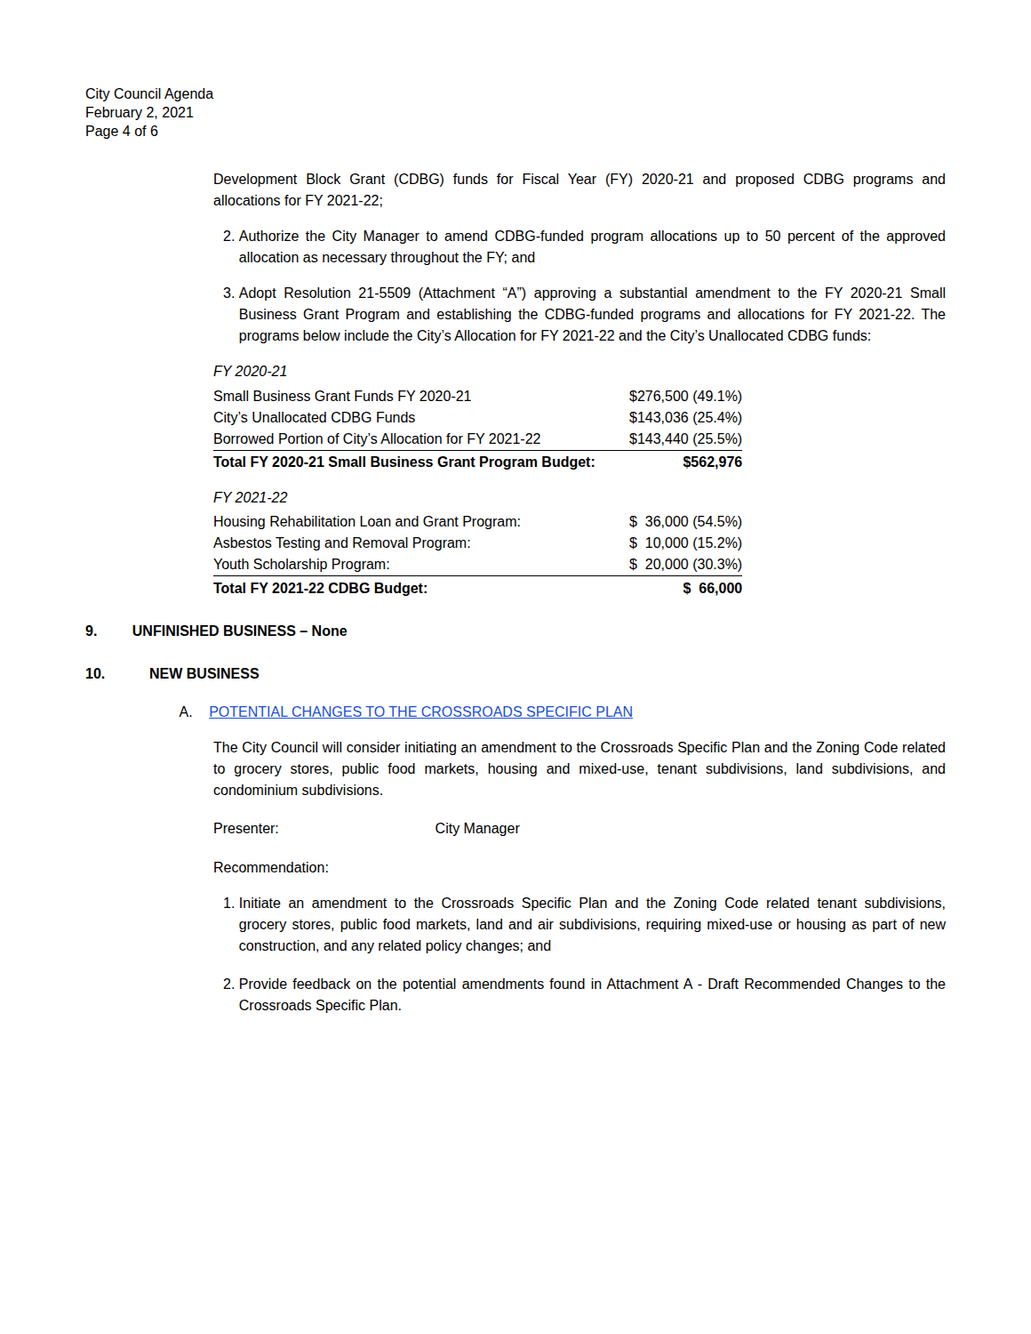City Council Agenda
February 2, 2021
Page 4 of 6
Development Block Grant (CDBG) funds for Fiscal Year (FY) 2020-21 and proposed CDBG programs and allocations for FY 2021-22;
Authorize the City Manager to amend CDBG-funded program allocations up to 50 percent of the approved allocation as necessary throughout the FY; and
Adopt Resolution 21-5509 (Attachment “A”) approving a substantial amendment to the FY 2020-21 Small Business Grant Program and establishing the CDBG-funded programs and allocations for FY 2021-22. The programs below include the City’s Allocation for FY 2021-22 and the City’s Unallocated CDBG funds:
FY 2020-21
| Small Business Grant Funds FY 2020-21 | $276,500 (49.1%) |
| City’s Unallocated CDBG Funds | $143,036 (25.4%) |
| Borrowed Portion of City’s Allocation for FY 2021-22 | $143,440 (25.5%) |
| Total FY 2020-21 Small Business Grant Program Budget: | $562,976 |
FY 2021-22
| Housing Rehabilitation Loan and Grant Program: | $ 36,000 (54.5%) |
| Asbestos Testing and Removal Program: | $ 10,000 (15.2%) |
| Youth Scholarship Program: | $ 20,000 (30.3%) |
| Total FY 2021-22 CDBG Budget: | $ 66,000 |
9. UNFINISHED BUSINESS – None
10. NEW BUSINESS
A. POTENTIAL CHANGES TO THE CROSSROADS SPECIFIC PLAN
The City Council will consider initiating an amendment to the Crossroads Specific Plan and the Zoning Code related to grocery stores, public food markets, housing and mixed-use, tenant subdivisions, land subdivisions, and condominium subdivisions.
Presenter: City Manager
Recommendation:
Initiate an amendment to the Crossroads Specific Plan and the Zoning Code related tenant subdivisions, grocery stores, public food markets, land and air subdivisions, requiring mixed-use or housing as part of new construction, and any related policy changes; and
Provide feedback on the potential amendments found in Attachment A - Draft Recommended Changes to the Crossroads Specific Plan.